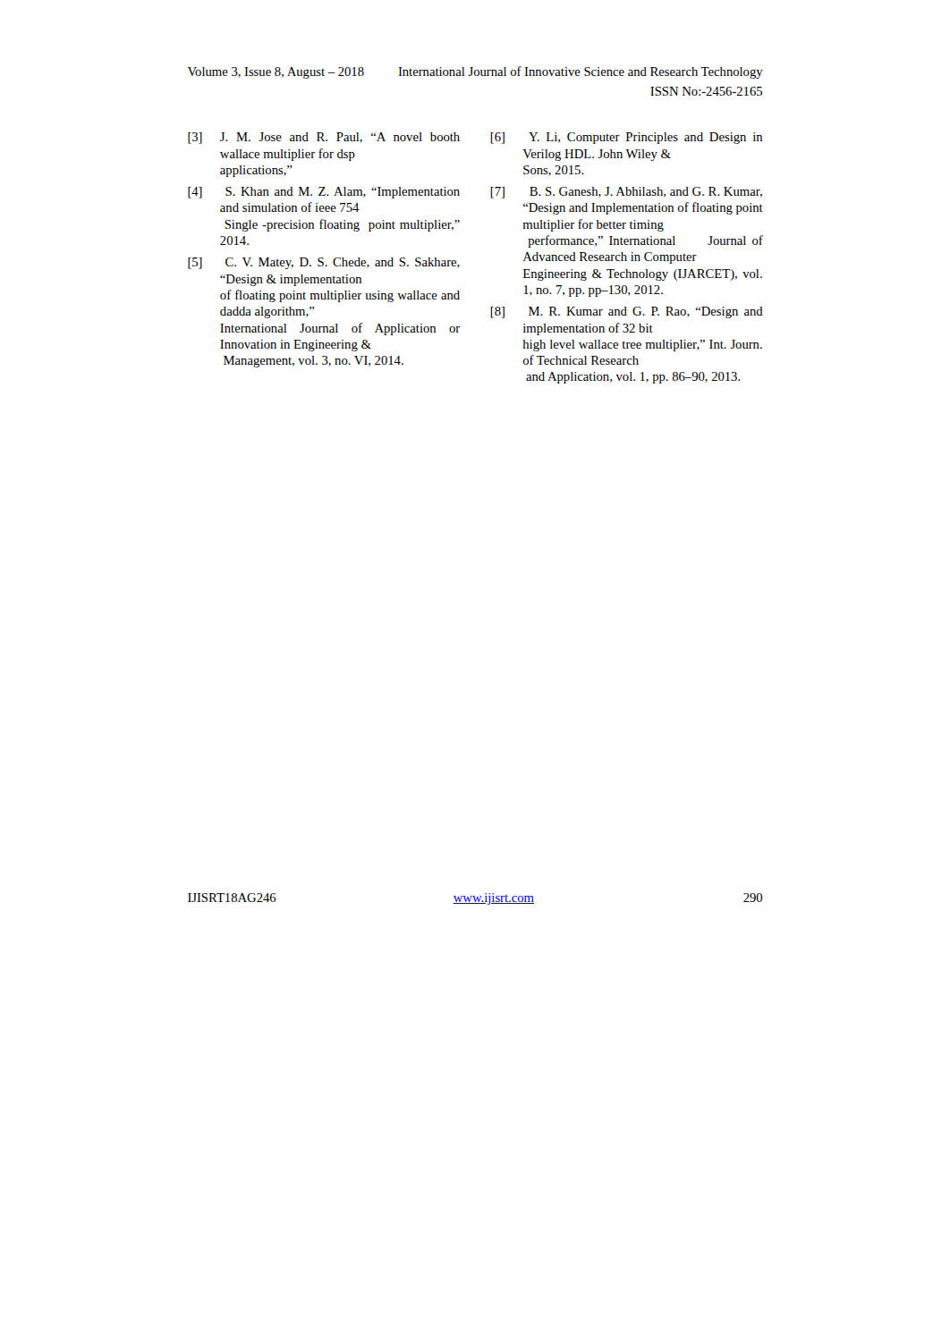Volume 3, Issue 8, August – 2018
International Journal of Innovative Science and Research Technology
ISSN No:-2456-2165
[3] J. M. Jose and R. Paul, “A novel booth wallace multiplier for dsp
applications,”
[4] S. Khan and M. Z. Alam, “Implementation and simulation of ieee 754
Single -precision floating point multiplier,” 2014.
[5] C. V. Matey, D. S. Chede, and S. Sakhare, “Design & implementation
of floating point multiplier using wallace and dadda algorithm,”
International Journal of Application or Innovation in Engineering &
Management, vol. 3, no. VI, 2014.
[6] Y. Li, Computer Principles and Design in Verilog HDL. John Wiley &
Sons, 2015.
[7] B. S. Ganesh, J. Abhilash, and G. R. Kumar, “Design and Implementation of floating point multiplier for better timing
performance,” International Journal of Advanced Research in Computer
Engineering & Technology (IJARCET), vol. 1, no. 7, pp. pp–130, 2012.
[8] M. R. Kumar and G. P. Rao, “Design and implementation of 32 bit
high level wallace tree multiplier,” Int. Journ. of Technical Research
and Application, vol. 1, pp. 86–90, 2013.
IJISRT18AG246
www.ijisrt.com
290